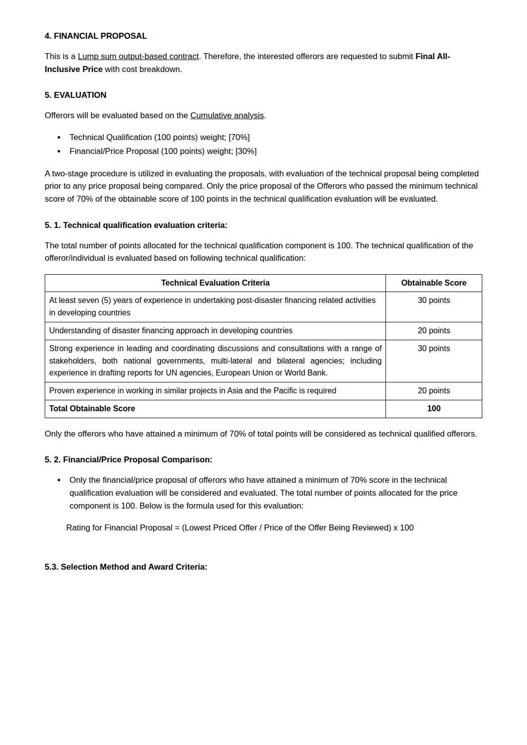4. FINANCIAL PROPOSAL
This is a Lump sum output-based contract. Therefore, the interested offerors are requested to submit Final All-Inclusive Price with cost breakdown.
5. EVALUATION
Offerors will be evaluated based on the Cumulative analysis.
Technical Qualification (100 points) weight; [70%]
Financial/Price Proposal (100 points) weight; [30%]
A two-stage procedure is utilized in evaluating the proposals, with evaluation of the technical proposal being completed prior to any price proposal being compared. Only the price proposal of the Offerors who passed the minimum technical score of 70% of the obtainable score of 100 points in the technical qualification evaluation will be evaluated.
5. 1. Technical qualification evaluation criteria:
The total number of points allocated for the technical qualification component is 100. The technical qualification of the offeror/individual is evaluated based on following technical qualification:
| Technical Evaluation Criteria | Obtainable Score |
| --- | --- |
| At least seven (5) years of experience in undertaking post-disaster financing related activities in developing countries | 30 points |
| Understanding of disaster financing approach in developing countries | 20 points |
| Strong experience in leading and coordinating discussions and consultations with a range of stakeholders, both national governments, multi-lateral and bilateral agencies; including experience in drafting reports for UN agencies, European Union or World Bank. | 30 points |
| Proven experience in working in similar projects in Asia and the Pacific is required | 20 points |
| Total Obtainable Score | 100 |
Only the offerors who have attained a minimum of 70% of total points will be considered as technical qualified offerors.
5. 2. Financial/Price Proposal Comparison:
Only the financial/price proposal of offerors who have attained a minimum of 70% score in the technical qualification evaluation will be considered and evaluated. The total number of points allocated for the price component is 100. Below is the formula used for this evaluation:
Rating for Financial Proposal = (Lowest Priced Offer / Price of the Offer Being Reviewed) x 100
5.3. Selection Method and Award Criteria: